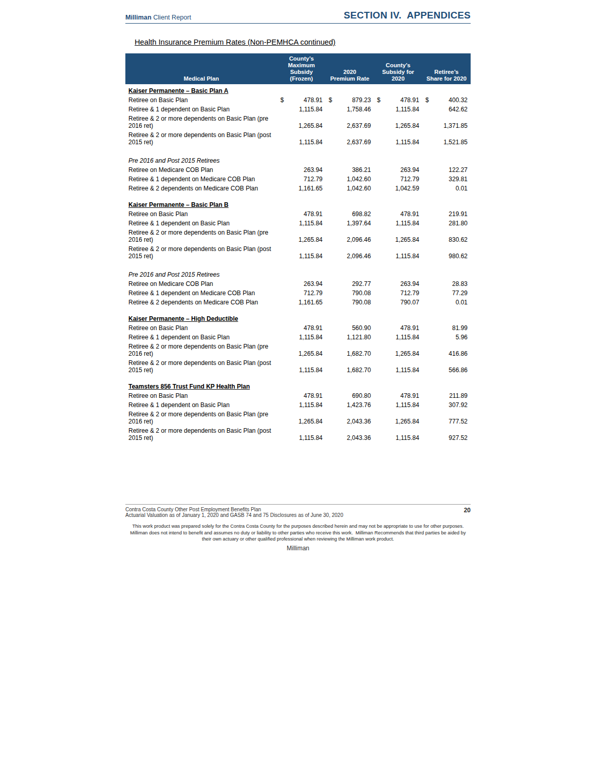Milliman Client Report
SECTION IV. APPENDICES
Health Insurance Premium Rates (Non-PEMHCA continued)
| Medical Plan | County’s Maximum Subsidy (Frozen) | 2020 Premium Rate | County’s Subsidy for 2020 | Retiree’s Share for 2020 |
| --- | --- | --- | --- | --- |
| Kaiser Permanente – Basic Plan A |
| Retiree on Basic Plan | $ 478.91 | $ 879.23 | $ 478.91 | $ 400.32 |
| Retiree & 1 dependent on Basic Plan | 1,115.84 | 1,758.46 | 1,115.84 | 642.62 |
| Retiree & 2 or more dependents on Basic Plan (pre 2016 ret) | 1,265.84 | 2,637.69 | 1,265.84 | 1,371.85 |
| Retiree & 2 or more dependents on Basic Plan (post 2015 ret) | 1,115.84 | 2,637.69 | 1,115.84 | 1,521.85 |
| Pre 2016 and Post 2015 Retirees |
| Retiree on Medicare COB Plan | 263.94 | 386.21 | 263.94 | 122.27 |
| Retiree & 1 dependent on Medicare COB Plan | 712.79 | 1,042.60 | 712.79 | 329.81 |
| Retiree & 2 dependents on Medicare COB Plan | 1,161.65 | 1,042.60 | 1,042.59 | 0.01 |
| Kaiser Permanente – Basic Plan B |
| Retiree on Basic Plan | 478.91 | 698.82 | 478.91 | 219.91 |
| Retiree & 1 dependent on Basic Plan | 1,115.84 | 1,397.64 | 1,115.84 | 281.80 |
| Retiree & 2 or more dependents on Basic Plan (pre 2016 ret) | 1,265.84 | 2,096.46 | 1,265.84 | 830.62 |
| Retiree & 2 or more dependents on Basic Plan (post 2015 ret) | 1,115.84 | 2,096.46 | 1,115.84 | 980.62 |
| Pre 2016 and Post 2015 Retirees |
| Retiree on Medicare COB Plan | 263.94 | 292.77 | 263.94 | 28.83 |
| Retiree & 1 dependent on Medicare COB Plan | 712.79 | 790.08 | 712.79 | 77.29 |
| Retiree & 2 dependents on Medicare COB Plan | 1,161.65 | 790.08 | 790.07 | 0.01 |
| Kaiser Permanente – High Deductible |
| Retiree on Basic Plan | 478.91 | 560.90 | 478.91 | 81.99 |
| Retiree & 1 dependent on Basic Plan | 1,115.84 | 1,121.80 | 1,115.84 | 5.96 |
| Retiree & 2 or more dependents on Basic Plan (pre 2016 ret) | 1,265.84 | 1,682.70 | 1,265.84 | 416.86 |
| Retiree & 2 or more dependents on Basic Plan (post 2015 ret) | 1,115.84 | 1,682.70 | 1,115.84 | 566.86 |
| Teamsters 856 Trust Fund KP Health Plan |
| Retiree on Basic Plan | 478.91 | 690.80 | 478.91 | 211.89 |
| Retiree & 1 dependent on Basic Plan | 1,115.84 | 1,423.76 | 1,115.84 | 307.92 |
| Retiree & 2 or more dependents on Basic Plan (pre 2016 ret) | 1,265.84 | 2,043.36 | 1,265.84 | 777.52 |
| Retiree & 2 or more dependents on Basic Plan (post 2015 ret) | 1,115.84 | 2,043.36 | 1,115.84 | 927.52 |
Contra Costa County Other Post Employment Benefits Plan
Actuarial Valuation as of January 1, 2020 and GASB 74 and 75 Disclosures as of June 30, 2020
20
This work product was prepared solely for the Contra Costa County for the purposes described herein and may not be appropriate to use for other purposes. Milliman does not intend to benefit and assumes no duty or liability to other parties who receive this work. Milliman Recommends that third parties be aided by their own actuary or other qualified professional when reviewing the Milliman work product.
Milliman